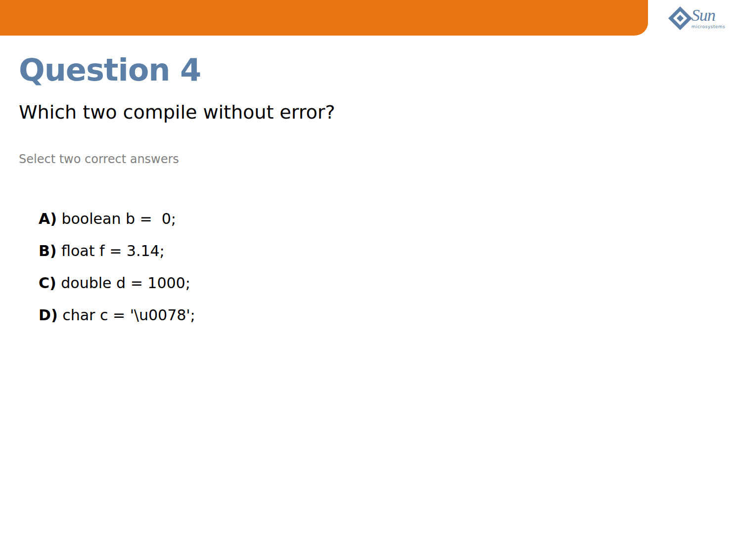Sun
microsystems
Question 4
Which two compile without error?
Select two correct answers
A) boolean b = 0;
B) float f = 3.14;
C) double d = 1000;
D) char c = '\u0078';